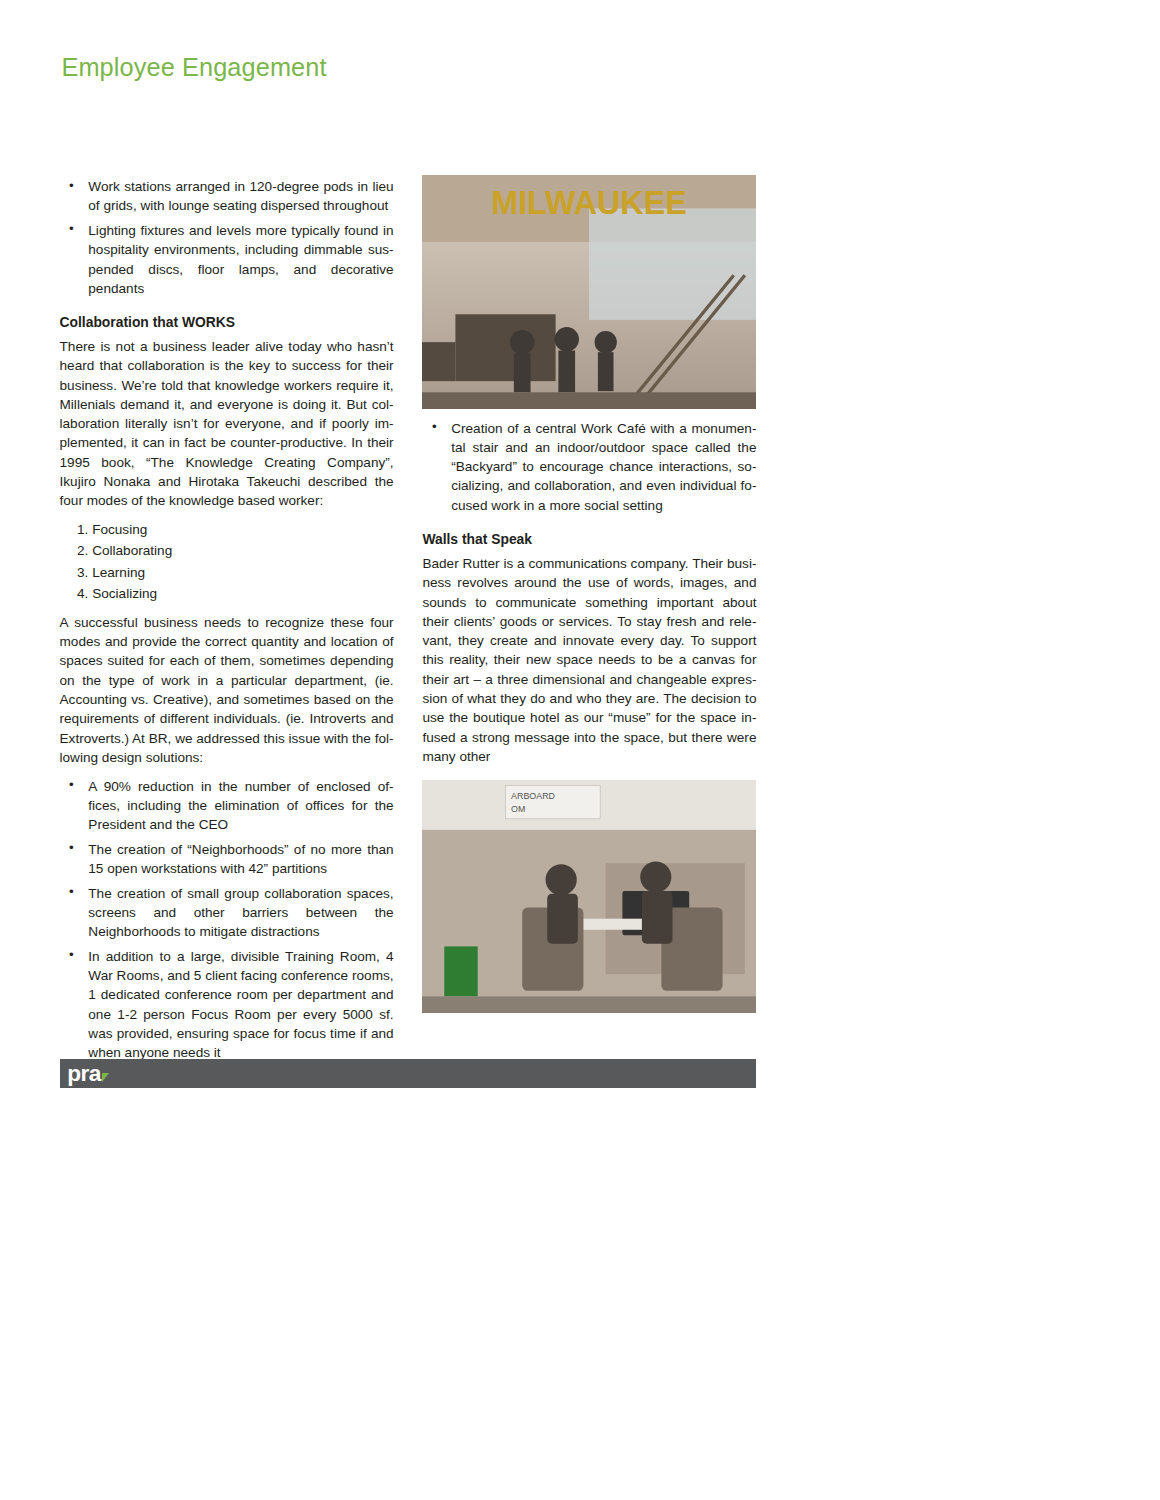Employee Engagement
Work stations arranged in 120-degree pods in lieu of grids, with lounge seating dispersed throughout
Lighting fixtures and levels more typically found in hospitality environments, including dimmable suspended discs, floor lamps, and decorative pendants
Collaboration that WORKS
There is not a business leader alive today who hasn’t heard that collaboration is the key to success for their business. We’re told that knowledge workers require it, Millenials demand it, and everyone is doing it. But collaboration literally isn’t for everyone, and if poorly implemented, it can in fact be counter-productive. In their 1995 book, “The Knowledge Creating Company”, Ikujiro Nonaka and Hirotaka Takeuchi described the four modes of the knowledge based worker:
Focusing
Collaborating
Learning
Socializing
A successful business needs to recognize these four modes and provide the correct quantity and location of spaces suited for each of them, sometimes depending on the type of work in a particular department, (ie. Accounting vs. Creative), and sometimes based on the requirements of different individuals. (ie. Introverts and Extroverts.) At BR, we addressed this issue with the following design solutions:
A 90% reduction in the number of enclosed offices, including the elimination of offices for the President and the CEO
The creation of “Neighborhoods” of no more than 15 open workstations with 42” partitions
The creation of small group collaboration spaces, screens and other barriers between the Neighborhoods to mitigate distractions
In addition to a large, divisible Training Room, 4 War Rooms, and 5 client facing conference rooms, 1 dedicated conference room per department and one 1-2 person Focus Room per every 5000 sf. was provided, ensuring space for focus time if and when anyone needs it
Creation of a central Work Café with a monumental stair and an indoor/outdoor space called the “Backyard” to encourage chance interactions, socializing, and collaboration, and even individual focused work in a more social setting
Walls that Speak
Bader Rutter is a communications company. Their business revolves around the use of words, images, and sounds to communicate something important about their clients’ goods or services. To stay fresh and relevant, they create and innovate every day. To support this reality, their new space needs to be a canvas for their art – a three dimensional and changeable expression of what they do and who they are. The decision to use the boutique hotel as our “muse” for the space infused a strong message into the space, but there were many other
pra